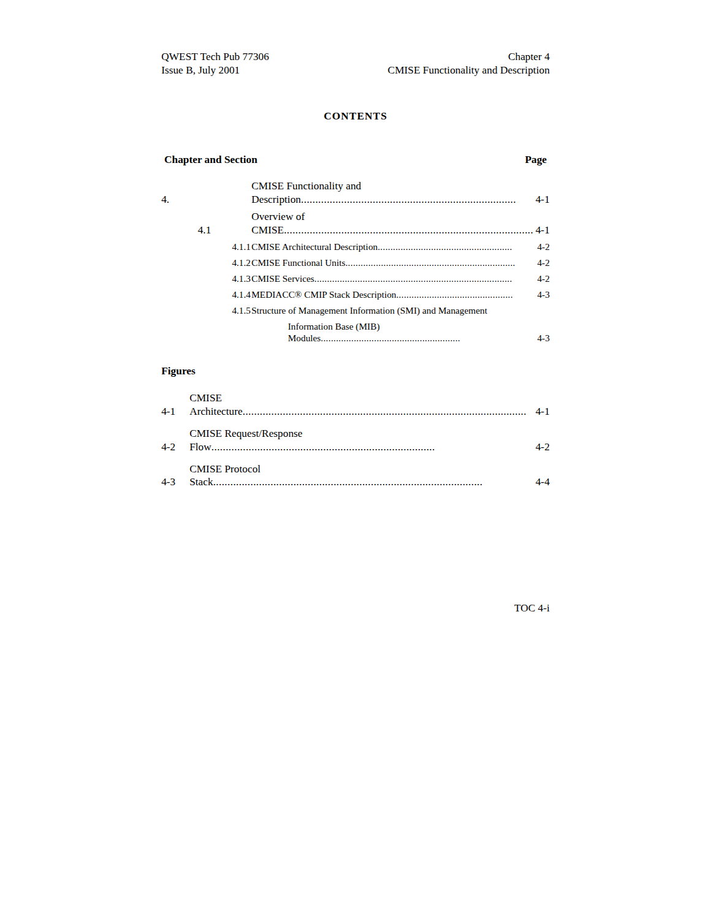| QWEST Tech Pub 77306 | Chapter 4 |
| Issue B, July 2001 | CMISE Functionality and Description |
CONTENTS
| Chapter and Section | Page |
| 4. | CMISE Functionality and Description ........................................................................... | 4-1 |
| 4.1 | Overview of CMISE ....................................................................................... | 4-1 |
| 4.1.1 | CMISE Architectural Description ..................................................... | 4-2 |
| 4.1.2 | CMISE Functional Units ................................................................... | 4-2 |
| 4.1.3 | CMISE Services .............................................................................. | 4-2 |
| 4.1.4 | MEDIACC® CMIP Stack Description .............................................. | 4-3 |
| 4.1.5 | Structure of Management Information (SMI) and Management | |
| | Information Base (MIB) Modules ....................................................... | 4-3 |
Figures
| 4-1 | CMISE Architecture ................................................................................................... | 4-1 |
| 4-2 | CMISE Request/Response Flow .............................................................................. | 4-2 |
| 4-3 | CMISE Protocol Stack .............................................................................................. | 4-4 |
TOC 4-i